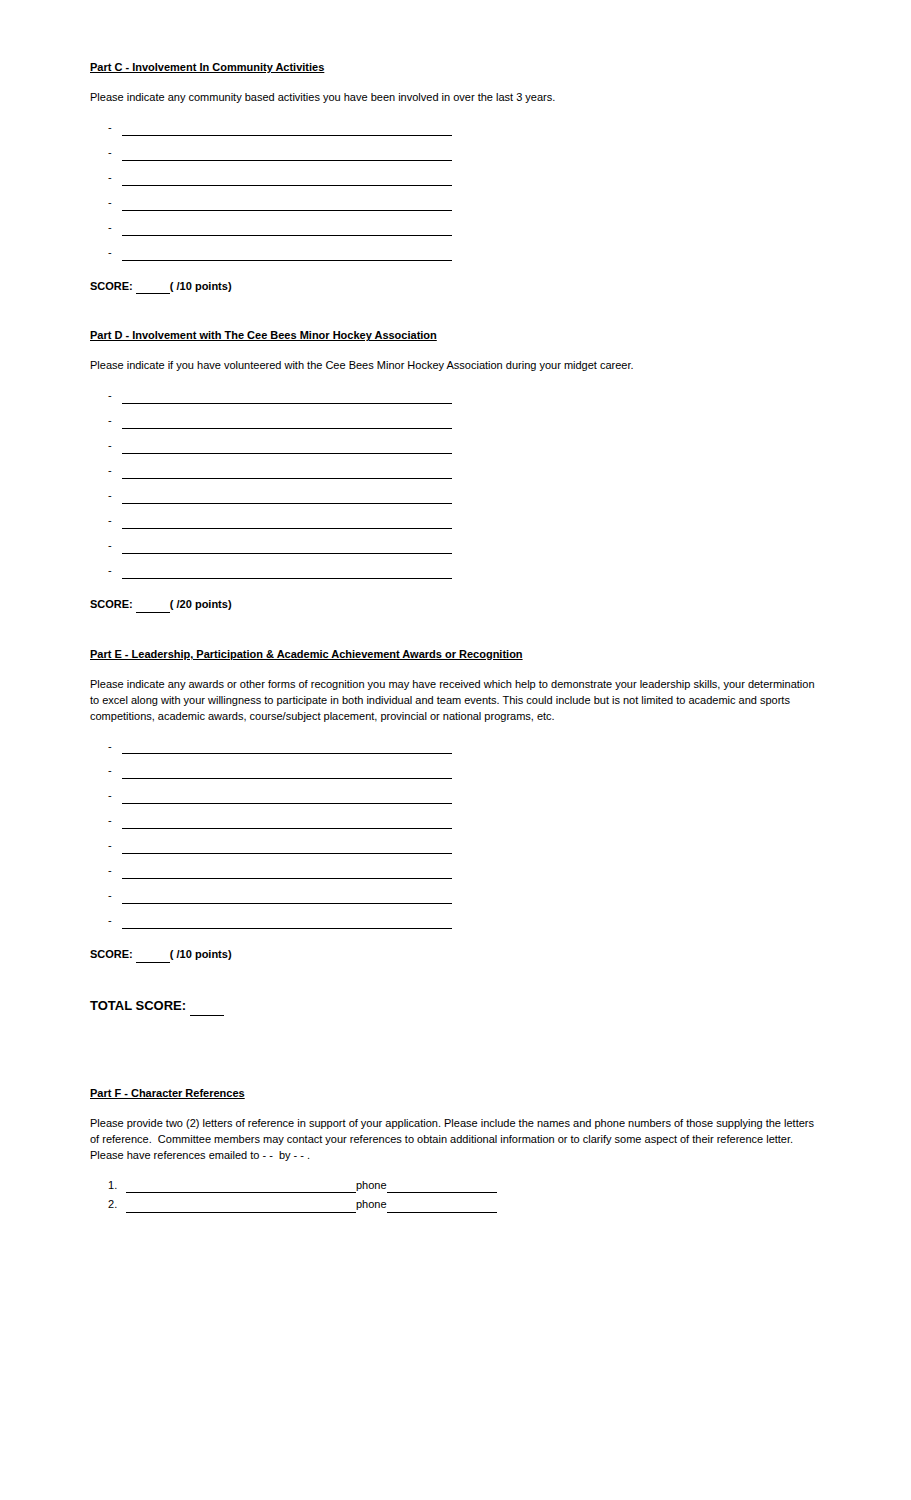Part C - Involvement In Community Activities
Please indicate any community based activities you have been involved in over the last 3 years.
SCORE: ( /10 points)
Part D - Involvement with The Cee Bees Minor Hockey Association
Please indicate if you have volunteered with the Cee Bees Minor Hockey Association during your midget career.
SCORE: ( /20 points)
Part E - Leadership, Participation & Academic Achievement Awards or Recognition
Please indicate any awards or other forms of recognition you may have received which help to demonstrate your leadership skills, your determination to excel along with your willingness to participate in both individual and team events. This could include but is not limited to academic and sports competitions, academic awards, course/subject placement, provincial or national programs, etc.
SCORE: ( /10 points)
TOTAL SCORE:
Part F - Character References
Please provide two (2) letters of reference in support of your application. Please include the names and phone numbers of those supplying the letters of reference. Committee members may contact your references to obtain additional information or to clarify some aspect of their reference letter. Please have references emailed to - - by - - .
phone
phone